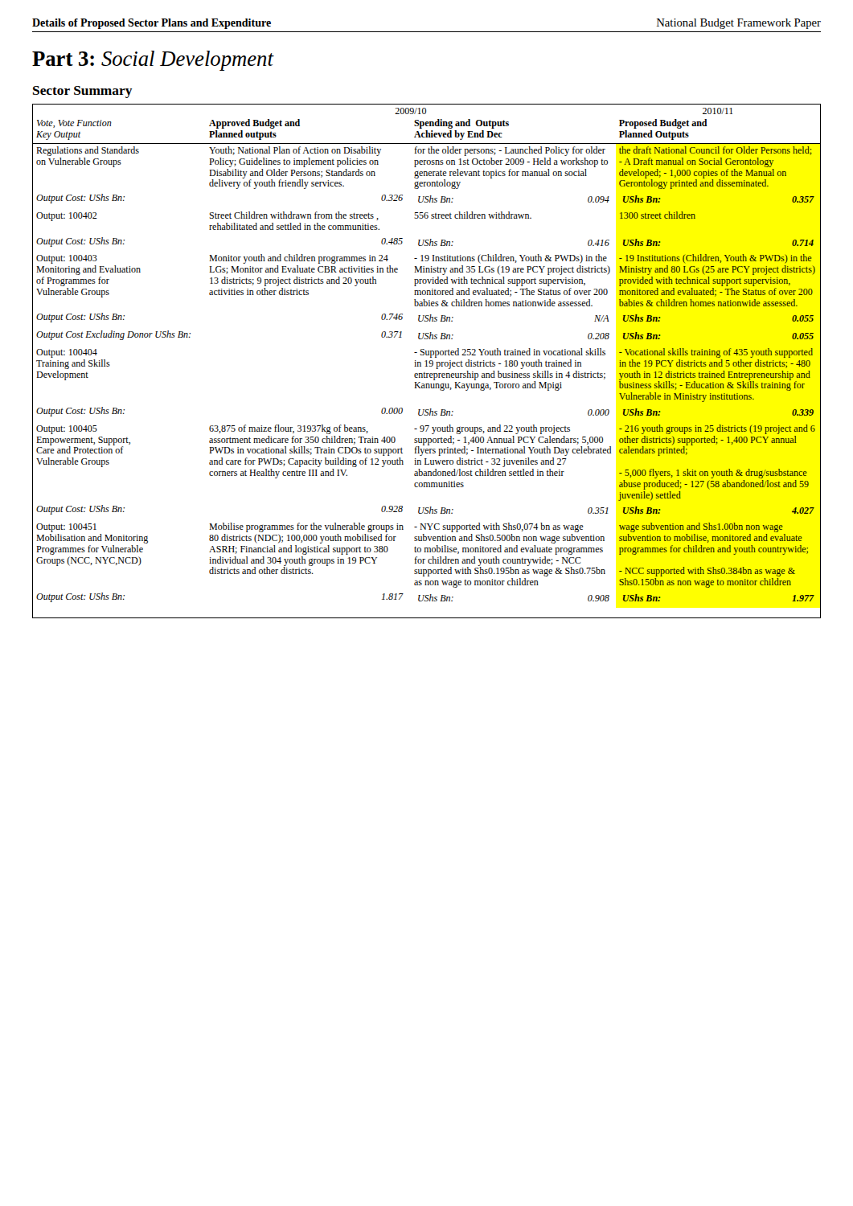Details of Proposed Sector Plans and Expenditure
National Budget Framework Paper
Part 3: Social Development
Sector Summary
| | 2009/10 | 2010/11 |
| Vote, Vote Function Key Output | Approved Budget and Planned outputs | Spending and Outputs Achieved by End Dec | Proposed Budget and Planned Outputs |
| Regulations and Standards on Vulnerable Groups | Youth; National Plan of Action on Disability Policy; Guidelines to implement policies on Disability and Older Persons; Standards on delivery of youth friendly services. | for the older persons; - Launched Policy for older perosns on 1st October 2009 - Held a workshop to generate relevant topics for manual on social gerontology | the draft National Council for Older Persons held; - A Draft manual on Social Gerontology developed; - 1,000 copies of the Manual on Gerontology printed and disseminated. |
| Output Cost: UShs Bn: | 0.326 | / UShs Bn: / 0.094 / | / UShs Bn: / 0.357 / |
| Output: 100402 | Street Children withdrawn from the streets , rehabilitated and settled in the communities. | 556 street children withdrawn. | 1300 street children |
| Output Cost: UShs Bn: | 0.485 | / UShs Bn: / 0.416 / | / UShs Bn: / 0.714 / |
| Output: 100403 Monitoring and Evaluation of Programmes for Vulnerable Groups | Monitor youth and children programmes in 24 LGs; Monitor and Evaluate CBR activities in the 13 districts; 9 project districts and 20 youth activities in other districts | - 19 Institutions (Children, Youth & PWDs) in the Ministry and 35 LGs (19 are PCY project districts) provided with technical support supervision, monitored and evaluated; - The Status of over 200 babies & children homes nationwide assessed. | - 19 Institutions (Children, Youth & PWDs) in the Ministry and 80 LGs (25 are PCY project districts) provided with technical support supervision, monitored and evaluated; - The Status of over 200 babies & children homes nationwide assessed. |
| Output Cost: UShs Bn: | 0.746 | / UShs Bn: / N/A / | / UShs Bn: / 0.055 / |
| Output Cost Excluding Donor UShs Bn: | 0.371 | / UShs Bn: / 0.208 / | / UShs Bn: / 0.055 / |
| Output: 100404 Training and Skills Development | | - Supported 252 Youth trained in vocational skills in 19 project districts - 180 youth trained in entrepreneurship and business skills in 4 districts; Kanungu, Kayunga, Tororo and Mpigi | - Vocational skills training of 435 youth supported in the 19 PCY districts and 5 other districts; - 480 youth in 12 districts trained Entrepreneurship and business skills; - Education & Skills training for Vulnerable in Ministry institutions. |
| Output Cost: UShs Bn: | 0.000 | / UShs Bn: / 0.000 / | / UShs Bn: / 0.339 / |
| Output: 100405 Empowerment, Support, Care and Protection of Vulnerable Groups | 63,875 of maize flour, 31937kg of beans, assortment medicare for 350 children; Train 400 PWDs in vocational skills; Train CDOs to support and care for PWDs; Capacity building of 12 youth corners at Healthy centre III and IV. | - 97 youth groups, and 22 youth projects supported; - 1,400 Annual PCY Calendars; 5,000 flyers printed; - International Youth Day celebrated in Luwero district - 32 juveniles and 27 abandoned/lost children settled in their communities | - 216 youth groups in 25 districts (19 project and 6 other districts) supported; - 1,400 PCY annual calendars printed; - 5,000 flyers, 1 skit on youth & drug/susbstance abuse produced; - 127 (58 abandoned/lost and 59 juvenile) settled |
| Output Cost: UShs Bn: | 0.928 | / UShs Bn: / 0.351 / | / UShs Bn: / 4.027 / |
| Output: 100451 Mobilisation and Monitoring Programmes for Vulnerable Groups (NCC, NYC,NCD) | Mobilise programmes for the vulnerable groups in 80 districts (NDC); 100,000 youth mobilised for ASRH; Financial and logistical support to 380 individual and 304 youth groups in 19 PCY districts and other districts. | - NYC supported with Shs0,074 bn as wage subvention and Shs0.500bn non wage subvention to mobilise, monitored and evaluate programmes for children and youth countrywide; - NCC supported with Shs0.195bn as wage & Shs0.75bn as non wage to monitor children | wage subvention and Shs1.00bn non wage subvention to mobilise, monitored and evaluate programmes for children and youth countrywide; - NCC supported with Shs0.384bn as wage & Shs0.150bn as non wage to monitor children |
| Output Cost: UShs Bn: | 1.817 | / UShs Bn: / 0.908 / | / UShs Bn: / 1.977 / |